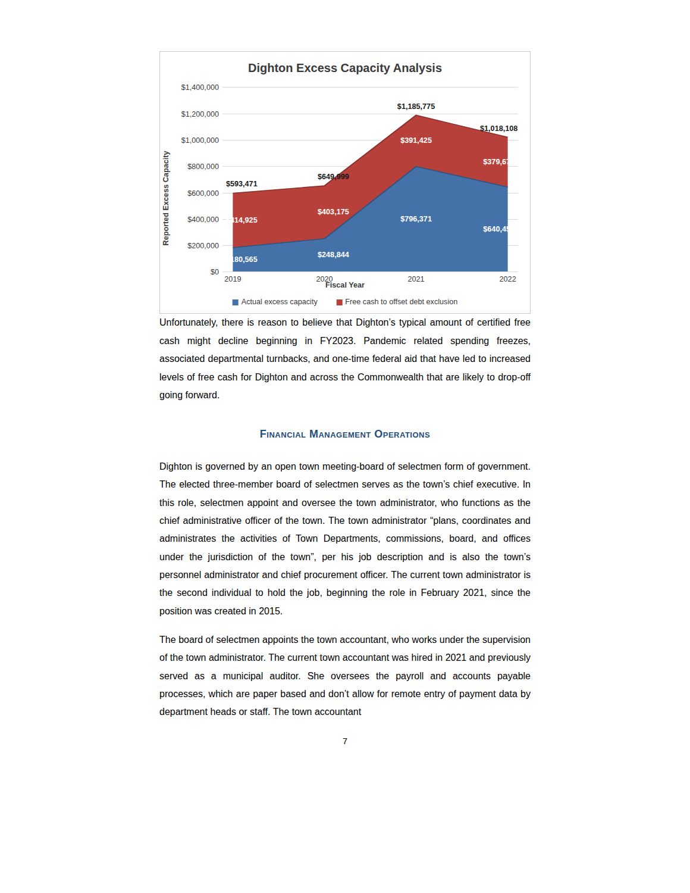Dighton Excess Capacity Analysis
Reported Excess Capacity
$1,400,000
$1,200,000
$1,000,000
$800,000
$600,000
$400,000
$200,000
$0
$593,471
$649,999
$1,185,775
$1,018,108
$414,925
$403,175
$391,425
$379,675
$180,565
$248,844
$796,371
$640,455
2019
2020
2021
2022
Fiscal Year
Actual excess capacity Free cash to offset debt exclusion
Unfortunately, there is reason to believe that Dighton’s typical amount of certified free cash might decline beginning in FY2023. Pandemic related spending freezes, associated departmental turnbacks, and one-time federal aid that have led to increased levels of free cash for Dighton and across the Commonwealth that are likely to drop-off going forward.
Financial Management Operations
Dighton is governed by an open town meeting-board of selectmen form of government. The elected three-member board of selectmen serves as the town’s chief executive. In this role, selectmen appoint and oversee the town administrator, who functions as the chief administrative officer of the town. The town administrator “plans, coordinates and administrates the activities of Town Departments, commissions, board, and offices under the jurisdiction of the town”, per his job description and is also the town’s personnel administrator and chief procurement officer. The current town administrator is the second individual to hold the job, beginning the role in February 2021, since the position was created in 2015.
The board of selectmen appoints the town accountant, who works under the supervision of the town administrator. The current town accountant was hired in 2021 and previously served as a municipal auditor. She oversees the payroll and accounts payable processes, which are paper based and don’t allow for remote entry of payment data by department heads or staff. The town accountant
7